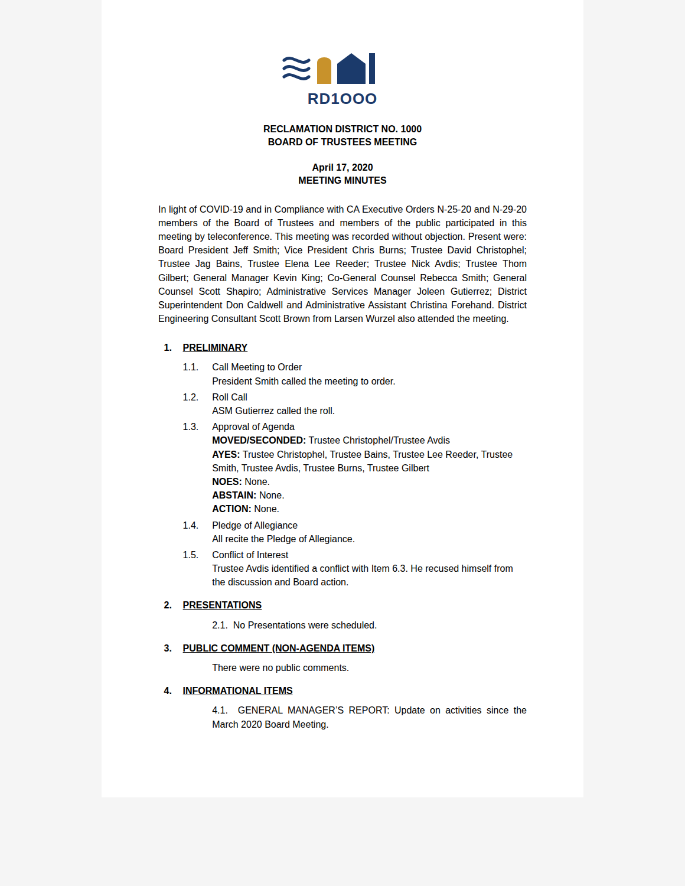RD1OOO
RECLAMATION DISTRICT NO. 1000
BOARD OF TRUSTEES MEETING
April 17, 2020
MEETING MINUTES
In light of COVID-19 and in Compliance with CA Executive Orders N-25-20 and N-29-20 members of the Board of Trustees and members of the public participated in this meeting by teleconference. This meeting was recorded without objection. Present were: Board President Jeff Smith; Vice President Chris Burns; Trustee David Christophel; Trustee Jag Bains, Trustee Elena Lee Reeder; Trustee Nick Avdis; Trustee Thom Gilbert; General Manager Kevin King; Co-General Counsel Rebecca Smith; General Counsel Scott Shapiro; Administrative Services Manager Joleen Gutierrez; District Superintendent Don Caldwell and Administrative Assistant Christina Forehand. District Engineering Consultant Scott Brown from Larsen Wurzel also attended the meeting.
1. Preliminary
1.1. Call Meeting to Order
President Smith called the meeting to order.
1.2. Roll Call
ASM Gutierrez called the roll.
1.3. Approval of Agenda
MOVED/SECONDED: Trustee Christophel/Trustee Avdis AYES: Trustee Christophel, Trustee Bains, Trustee Lee Reeder, Trustee Smith, Trustee Avdis, Trustee Burns, Trustee Gilbert NOES: None. ABSTAIN: None. ACTION: None.
1.4. Pledge of Allegiance
All recite the Pledge of Allegiance.
1.5. Conflict of Interest
Trustee Avdis identified a conflict with Item 6.3. He recused himself from the discussion and Board action.
2. Presentations
2.1. No Presentations were scheduled.
3. Public Comment (Non-Agenda Items)
There were no public comments.
4. Informational Items
4.1. GENERAL MANAGER’S REPORT: Update on activities since the March 2020 Board Meeting.